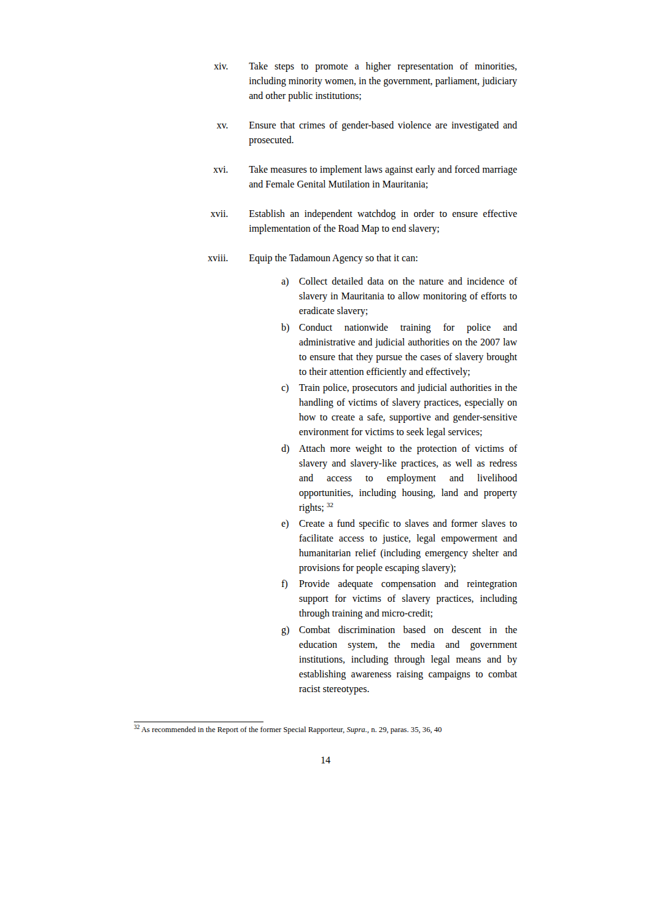xiv.
Take steps to promote a higher representation of minorities, including minority women, in the government, parliament, judiciary and other public institutions;
xv.
Ensure that crimes of gender-based violence are investigated and prosecuted.
xvi.
Take measures to implement laws against early and forced marriage and Female Genital Mutilation in Mauritania;
xvii.
Establish an independent watchdog in order to ensure effective implementation of the Road Map to end slavery;
xviii.
Equip the Tadamoun Agency so that it can:
a) Collect detailed data on the nature and incidence of slavery in Mauritania to allow monitoring of efforts to eradicate slavery;
b) Conduct nationwide training for police and administrative and judicial authorities on the 2007 law to ensure that they pursue the cases of slavery brought to their attention efficiently and effectively;
c) Train police, prosecutors and judicial authorities in the handling of victims of slavery practices, especially on how to create a safe, supportive and gender-sensitive environment for victims to seek legal services;
d) Attach more weight to the protection of victims of slavery and slavery-like practices, as well as redress and access to employment and livelihood opportunities, including housing, land and property rights; 32
e) Create a fund specific to slaves and former slaves to facilitate access to justice, legal empowerment and humanitarian relief (including emergency shelter and provisions for people escaping slavery);
f) Provide adequate compensation and reintegration support for victims of slavery practices, including through training and micro-credit;
g) Combat discrimination based on descent in the education system, the media and government institutions, including through legal means and by establishing awareness raising campaigns to combat racist stereotypes.
32 As recommended in the Report of the former Special Rapporteur, Supra., n. 29, paras. 35, 36, 40
14